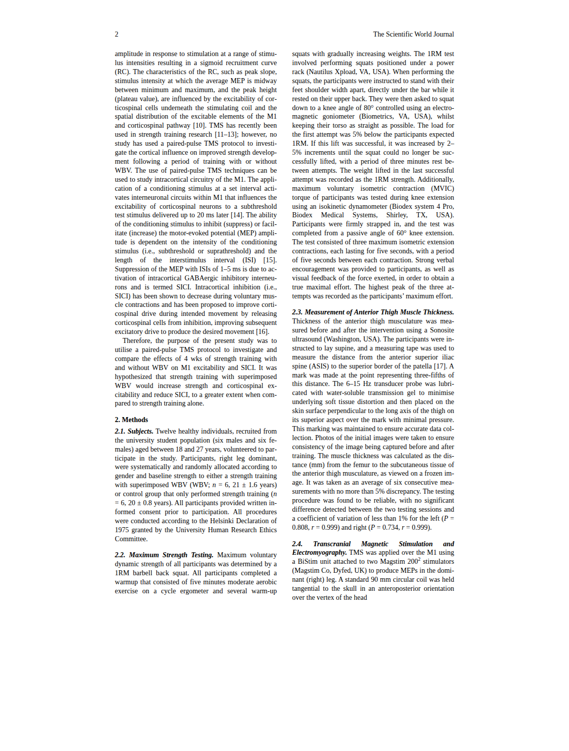2 The Scientific World Journal
amplitude in response to stimulation at a range of stimulus intensities resulting in a sigmoid recruitment curve (RC). The characteristics of the RC, such as peak slope, stimulus intensity at which the average MEP is midway between minimum and maximum, and the peak height (plateau value), are influenced by the excitability of corticospinal cells underneath the stimulating coil and the spatial distribution of the excitable elements of the M1 and corticospinal pathway [10]. TMS has recently been used in strength training research [11–13]; however, no study has used a paired-pulse TMS protocol to investigate the cortical influence on improved strength development following a period of training with or without WBV. The use of paired-pulse TMS techniques can be used to study intracortical circuitry of the M1. The application of a conditioning stimulus at a set interval activates interneuronal circuits within M1 that influences the excitability of corticospinal neurons to a subthreshold test stimulus delivered up to 20 ms later [14]. The ability of the conditioning stimulus to inhibit (suppress) or facilitate (increase) the motor-evoked potential (MEP) amplitude is dependent on the intensity of the conditioning stimulus (i.e., subthreshold or suprathreshold) and the length of the interstimulus interval (ISI) [15]. Suppression of the MEP with ISIs of 1–5 ms is due to activation of intracortical GABAergic inhibitory interneurons and is termed SICI. Intracortical inhibition (i.e., SICI) has been shown to decrease during voluntary muscle contractions and has been proposed to improve corticospinal drive during intended movement by releasing corticospinal cells from inhibition, improving subsequent excitatory drive to produce the desired movement [16].
Therefore, the purpose of the present study was to utilise a paired-pulse TMS protocol to investigate and compare the effects of 4 wks of strength training with and without WBV on M1 excitability and SICI. It was hypothesized that strength training with superimposed WBV would increase strength and corticospinal excitability and reduce SICI, to a greater extent when compared to strength training alone.
2. Methods
2.1. Subjects. Twelve healthy individuals, recruited from the university student population (six males and six females) aged between 18 and 27 years, volunteered to participate in the study. Participants, right leg dominant, were systematically and randomly allocated according to gender and baseline strength to either a strength training with superimposed WBV (WBV; n = 6, 21 ± 1.6 years) or control group that only performed strength training (n = 6, 20 ± 0.8 years). All participants provided written informed consent prior to participation. All procedures were conducted according to the Helsinki Declaration of 1975 granted by the University Human Research Ethics Committee.
2.2. Maximum Strength Testing. Maximum voluntary dynamic strength of all participants was determined by a 1RM barbell back squat. All participants completed a warmup that consisted of five minutes moderate aerobic exercise on a cycle ergometer and several warm-up squats with gradually increasing weights. The 1RM test involved performing squats positioned under a power rack (Nautilus Xpload, VA, USA). When performing the squats, the participants were instructed to stand with their feet shoulder width apart, directly under the bar while it rested on their upper back. They were then asked to squat down to a knee angle of 80° controlled using an electromagnetic goniometer (Biometrics, VA, USA), whilst keeping their torso as straight as possible. The load for the first attempt was 5% below the participants expected 1RM. If this lift was successful, it was increased by 2–5% increments until the squat could no longer be successfully lifted, with a period of three minutes rest between attempts. The weight lifted in the last successful attempt was recorded as the 1RM strength. Additionally, maximum voluntary isometric contraction (MVIC) torque of participants was tested during knee extension using an isokinetic dynamometer (Biodex system 4 Pro, Biodex Medical Systems, Shirley, TX, USA). Participants were firmly strapped in, and the test was completed from a passive angle of 60° knee extension. The test consisted of three maximum isometric extension contractions, each lasting for five seconds, with a period of five seconds between each contraction. Strong verbal encouragement was provided to participants, as well as visual feedback of the force exerted, in order to obtain a true maximal effort. The highest peak of the three attempts was recorded as the participants’ maximum effort.
2.3. Measurement of Anterior Thigh Muscle Thickness. Thickness of the anterior thigh musculature was measured before and after the intervention using a Sonosite ultrasound (Washington, USA). The participants were instructed to lay supine, and a measuring tape was used to measure the distance from the anterior superior iliac spine (ASIS) to the superior border of the patella [17]. A mark was made at the point representing three-fifths of this distance. The 6–15 Hz transducer probe was lubricated with water-soluble transmission gel to minimise underlying soft tissue distortion and then placed on the skin surface perpendicular to the long axis of the thigh on its superior aspect over the mark with minimal pressure. This marking was maintained to ensure accurate data collection. Photos of the initial images were taken to ensure consistency of the image being captured before and after training. The muscle thickness was calculated as the distance (mm) from the femur to the subcutaneous tissue of the anterior thigh musculature, as viewed on a frozen image. It was taken as an average of six consecutive measurements with no more than 5% discrepancy. The testing procedure was found to be reliable, with no significant difference detected between the two testing sessions and a coefficient of variation of less than 1% for the left (P = 0.808, r = 0.999) and right (P = 0.734, r = 0.999).
2.4. Transcranial Magnetic Stimulation and Electromyography. TMS was applied over the M1 using a BiStim unit attached to two Magstim 2002 stimulators (Magstim Co, Dyfed, UK) to produce MEPs in the dominant (right) leg. A standard 90 mm circular coil was held tangential to the skull in an anteroposterior orientation over the vertex of the head